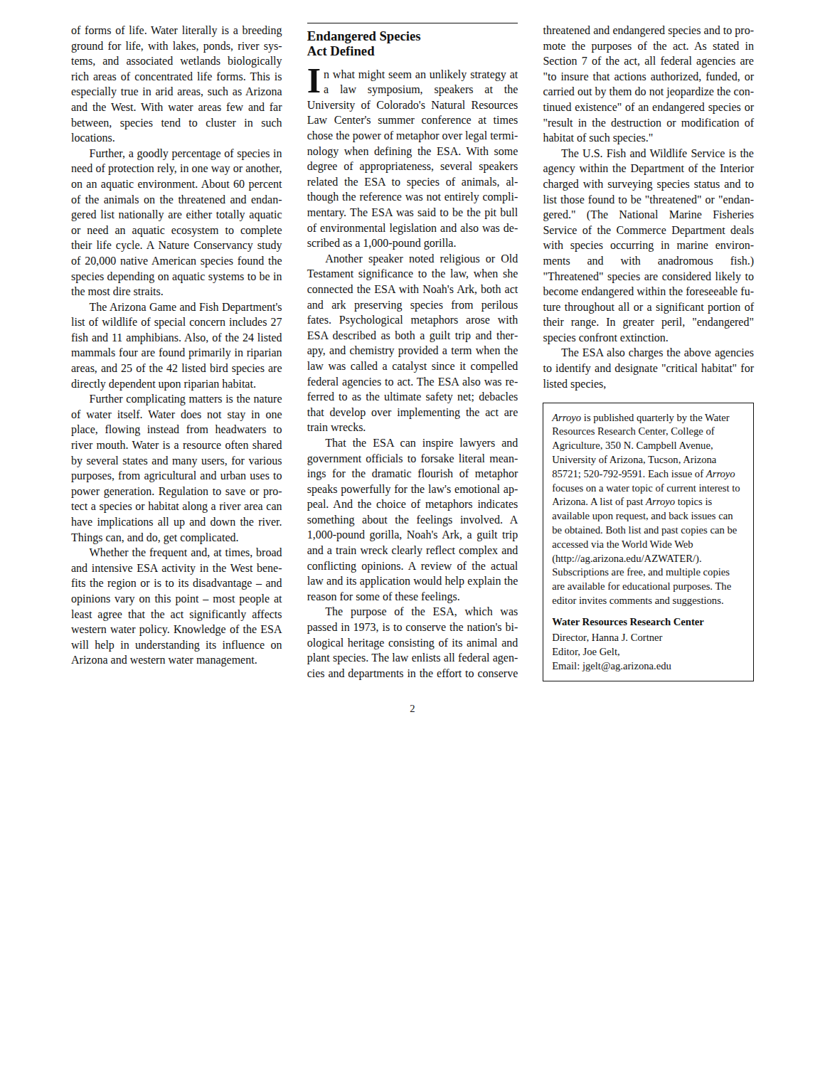of forms of life. Water literally is a breeding ground for life, with lakes, ponds, river systems, and associated wetlands biologically rich areas of concentrated life forms. This is especially true in arid areas, such as Arizona and the West. With water areas few and far between, species tend to cluster in such locations.
Further, a goodly percentage of species in need of protection rely, in one way or another, on an aquatic environment. About 60 percent of the animals on the threatened and endangered list nationally are either totally aquatic or need an aquatic ecosystem to complete their life cycle. A Nature Conservancy study of 20,000 native American species found the species depending on aquatic systems to be in the most dire straits.
The Arizona Game and Fish Department's list of wildlife of special concern includes 27 fish and 11 amphibians. Also, of the 24 listed mammals four are found primarily in riparian areas, and 25 of the 42 listed bird species are directly dependent upon riparian habitat.
Further complicating matters is the nature of water itself. Water does not stay in one place, flowing instead from headwaters to river mouth. Water is a resource often shared by several states and many users, for various purposes, from agricultural and urban uses to power generation. Regulation to save or protect a species or habitat along a river area can have implications all up and down the river. Things can, and do, get complicated.
Whether the frequent and, at times, broad and intensive ESA activity in the West benefits the region or is to its disadvantage – and opinions vary on this point – most people at least agree that the act significantly affects western water policy. Knowledge of the ESA will help in understanding its influence on Arizona and western water management.
Endangered Species
Act Defined
In what might seem an unlikely strategy at a law symposium, speakers at the University of Colorado's Natural Resources Law Center's summer conference at times chose the power of metaphor over legal terminology when defining the ESA. With some degree of appropriateness, several speakers related the ESA to species of animals, although the reference was not entirely complimentary. The ESA was said to be the pit bull of environmental legislation and also was described as a 1,000-pound gorilla.
Another speaker noted religious or Old Testament significance to the law, when she connected the ESA with Noah's Ark, both act and ark preserving species from perilous fates. Psychological metaphors arose with ESA described as both a guilt trip and therapy, and chemistry provided a term when the law was called a catalyst since it compelled federal agencies to act. The ESA also was referred to as the ultimate safety net; debacles that develop over implementing the act are train wrecks.
That the ESA can inspire lawyers and government officials to forsake literal meanings for the dramatic flourish of metaphor speaks powerfully for the law's emotional appeal. And the choice of metaphors indicates something about the feelings involved. A 1,000-pound gorilla, Noah's Ark, a guilt trip and a train wreck clearly reflect complex and conflicting opinions. A review of the actual law and its application would help explain the reason for some of these feelings.
The purpose of the ESA, which was passed in 1973, is to conserve the nation's biological heritage consisting of its animal and plant species. The law enlists all federal agencies and departments in the effort to conserve threatened and endangered species and to promote the purposes of the act. As stated in Section 7 of the act, all federal agencies are "to insure that actions authorized, funded, or carried out by them do not jeopardize the continued existence" of an endangered species or "result in the destruction or modification of habitat of such species."
The U.S. Fish and Wildlife Service is the agency within the Department of the Interior charged with surveying species status and to list those found to be "threatened" or "endangered." (The National Marine Fisheries Service of the Commerce Department deals with species occurring in marine environments and with anadromous fish.) "Threatened" species are considered likely to become endangered within the foreseeable future throughout all or a significant portion of their range. In greater peril, "endangered" species confront extinction.
The ESA also charges the above agencies to identify and designate "critical habitat" for listed species,
Arroyo is published quarterly by the Water Resources Research Center, College of Agriculture, 350 N. Campbell Avenue, University of Arizona, Tucson, Arizona 85721; 520-792-9591. Each issue of Arroyo focuses on a water topic of current interest to Arizona. A list of past Arroyo topics is available upon request, and back issues can be obtained. Both list and past copies can be accessed via the World Wide Web (http://ag.arizona.edu/AZWATER/). Subscriptions are free, and multiple copies are available for educational purposes. The editor invites comments and suggestions.
Water Resources Research Center
Director, Hanna J. Cortner
Editor, Joe Gelt,
Email: jgelt@ag.arizona.edu
2